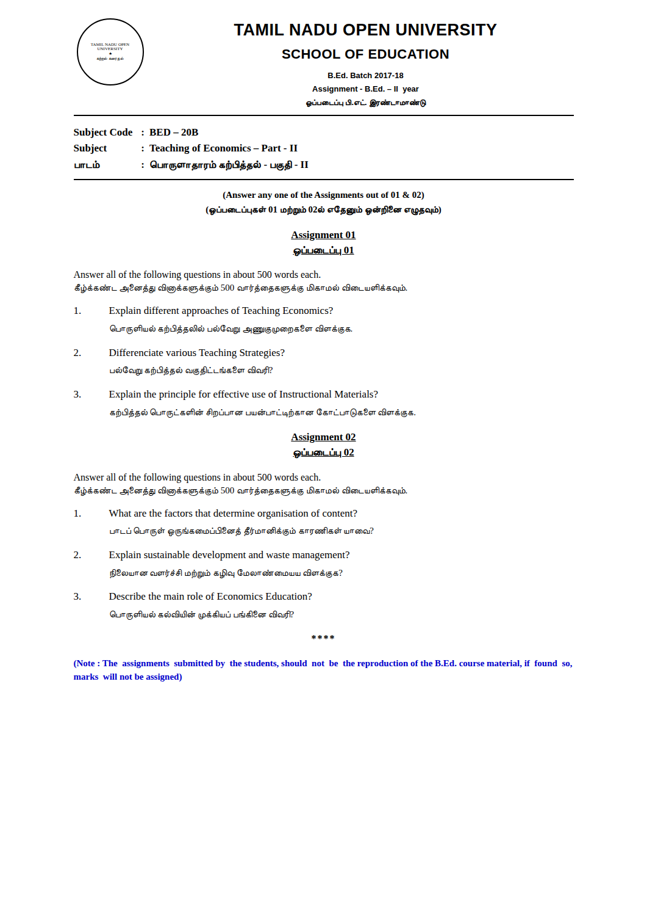TAMIL NADU OPEN UNIVERSITY
★
கற்றல் கரைதல்
TAMIL NADU OPEN UNIVERSITY
SCHOOL OF EDUCATION
B.Ed. Batch 2017-18
Assignment - B.Ed. – II year
ஒப்படைப்பு பி.எட். இரண்டாமாண்டு
| Subject Code | : | BED – 20B |
| Subject | : | Teaching of Economics – Part - II |
| பாடம் | : | பொருளாதாரம் கற்பித்தல் - பகுதி - II |
(Answer any one of the Assignments out of 01 & 02)
(ஒப்படைப்புகள் 01 மற்றும் 02ல் எதேனும் ஒன்றினை எழுதவும்)
Assignment 01
ஒப்படைப்பு 01
Answer all of the following questions in about 500 words each.
கீழ்க்கண்ட அனைத்து வினாக்களுக்கும் 500 வார்த்தைகளுக்கு மிகாமல் விடையளிக்கவும்.
Explain different approaches of Teaching Economics?
பொருளியல் கற்பித்தலில் பல்வேறு அணுகுமுறைகளை விளக்குக.
Differenciate various Teaching Strategies?
பல்வேறு கற்பித்தல் வகுதிட்டங்களை விவரி?
Explain the principle for effective use of Instructional Materials?
கற்பித்தல் பொருட்களின் சிறப்பான பயன்பாட்டிற்கான கோட்பாடுகளை விளக்குக.
Assignment 02
ஒப்படைப்பு 02
Answer all of the following questions in about 500 words each.
கீழ்க்கண்ட அனைத்து வினாக்களுக்கும் 500 வார்த்தைகளுக்கு மிகாமல் விடையளிக்கவும்.
What are the factors that determine organisation of content?
பாடப் பொருள் ஒருங்கமைப்பினைத் தீர்மானிக்கும் காரணிகள் யாவை?
Explain sustainable development and waste management?
நிலையான வளர்ச்சி மற்றும் கழிவு மேலாண்மையய விளக்குக?
Describe the main role of Economics Education?
பொருளியல் கல்வியின் முக்கியப் பங்கினை விவரி?
****
(Note : The assignments submitted by the students, should not be the reproduction of the B.Ed. course material, if found so, marks will not be assigned)